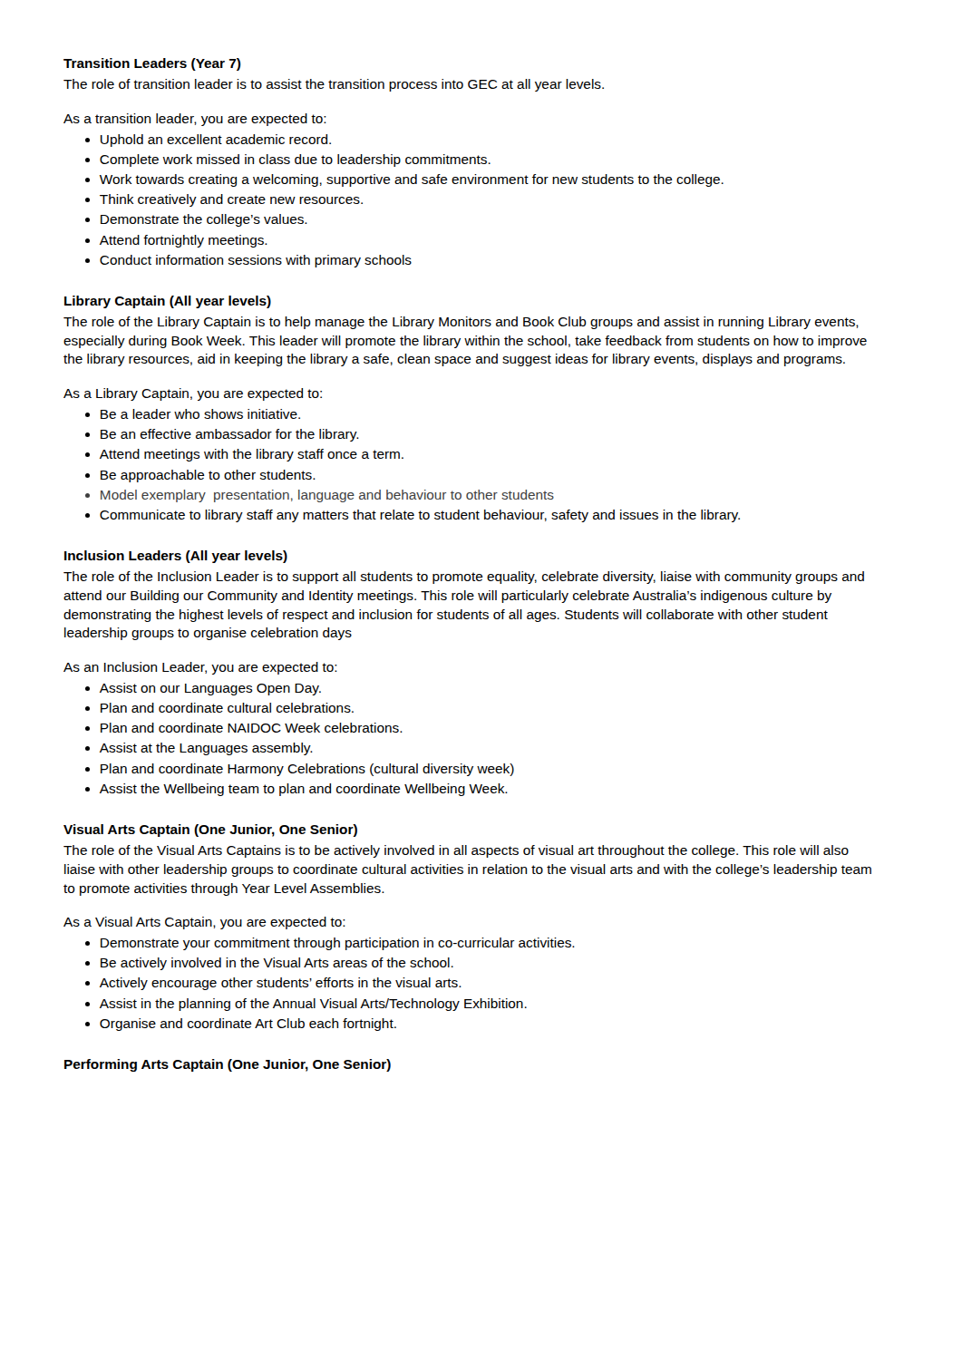Transition Leaders (Year 7)
The role of transition leader is to assist the transition process into GEC at all year levels.
As a transition leader, you are expected to:
Uphold an excellent academic record.
Complete work missed in class due to leadership commitments.
Work towards creating a welcoming, supportive and safe environment for new students to the college.
Think creatively and create new resources.
Demonstrate the college’s values.
Attend fortnightly meetings.
Conduct information sessions with primary schools
Library Captain (All year levels)
The role of the Library Captain is to help manage the Library Monitors and Book Club groups and assist in running Library events, especially during Book Week. This leader will promote the library within the school, take feedback from students on how to improve the library resources, aid in keeping the library a safe, clean space and suggest ideas for library events, displays and programs.
As a Library Captain, you are expected to:
Be a leader who shows initiative.
Be an effective ambassador for the library.
Attend meetings with the library staff once a term.
Be approachable to other students.
Model exemplary presentation, language and behaviour to other students
Communicate to library staff any matters that relate to student behaviour, safety and issues in the library.
Inclusion Leaders (All year levels)
The role of the Inclusion Leader is to support all students to promote equality, celebrate diversity, liaise with community groups and attend our Building our Community and Identity meetings. This role will particularly celebrate Australia’s indigenous culture by demonstrating the highest levels of respect and inclusion for students of all ages. Students will collaborate with other student leadership groups to organise celebration days
As an Inclusion Leader, you are expected to:
Assist on our Languages Open Day.
Plan and coordinate cultural celebrations.
Plan and coordinate NAIDOC Week celebrations.
Assist at the Languages assembly.
Plan and coordinate Harmony Celebrations (cultural diversity week)
Assist the Wellbeing team to plan and coordinate Wellbeing Week.
Visual Arts Captain (One Junior, One Senior)
The role of the Visual Arts Captains is to be actively involved in all aspects of visual art throughout the college. This role will also liaise with other leadership groups to coordinate cultural activities in relation to the visual arts and with the college’s leadership team to promote activities through Year Level Assemblies.
As a Visual Arts Captain, you are expected to:
Demonstrate your commitment through participation in co-curricular activities.
Be actively involved in the Visual Arts areas of the school.
Actively encourage other students’ efforts in the visual arts.
Assist in the planning of the Annual Visual Arts/Technology Exhibition.
Organise and coordinate Art Club each fortnight.
Performing Arts Captain (One Junior, One Senior)